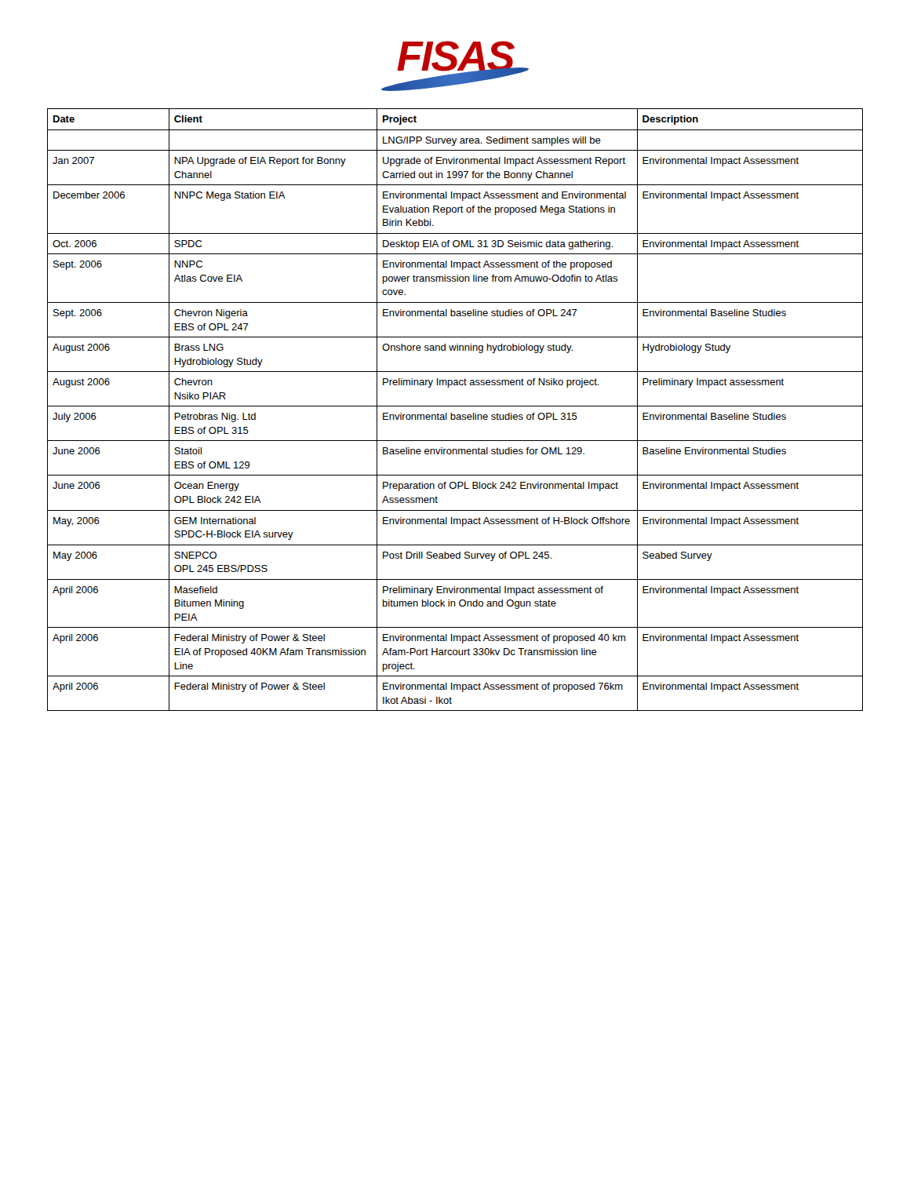FISAS
| Date | Client | Project | Description |
| --- | --- | --- | --- |
| | | LNG/IPP Survey area. Sediment samples will be | |
| Jan 2007 | NPA Upgrade of EIA Report for Bonny Channel | Upgrade of Environmental Impact Assessment Report Carried out in 1997 for the Bonny Channel | Environmental Impact Assessment |
| December 2006 | NNPC Mega Station EIA | Environmental Impact Assessment and Environmental Evaluation Report of the proposed Mega Stations in Birin Kebbi. | Environmental Impact Assessment |
| Oct. 2006 | SPDC | Desktop EIA of OML 31 3D Seismic data gathering. | Environmental Impact Assessment |
| Sept. 2006 | NNPC Atlas Cove EIA | Environmental Impact Assessment of the proposed power transmission line from Amuwo-Odofin to Atlas cove. | |
| Sept. 2006 | Chevron Nigeria EBS of OPL 247 | Environmental baseline studies of OPL 247 | Environmental Baseline Studies |
| August 2006 | Brass LNG Hydrobiology Study | Onshore sand winning hydrobiology study. | Hydrobiology Study |
| August 2006 | Chevron Nsiko PIAR | Preliminary Impact assessment of Nsiko project. | Preliminary Impact assessment |
| July 2006 | Petrobras Nig. Ltd EBS of OPL 315 | Environmental baseline studies of OPL 315 | Environmental Baseline Studies |
| June 2006 | Statoil EBS of OML 129 | Baseline environmental studies for OML 129. | Baseline Environmental Studies |
| June 2006 | Ocean Energy OPL Block 242 EIA | Preparation of OPL Block 242 Environmental Impact Assessment | Environmental Impact Assessment |
| May, 2006 | GEM International SPDC-H-Block EIA survey | Environmental Impact Assessment of H-Block Offshore | Environmental Impact Assessment |
| May 2006 | SNEPCO OPL 245 EBS/PDSS | Post Drill Seabed Survey of OPL 245. | Seabed Survey |
| April 2006 | Masefield Bitumen Mining PEIA | Preliminary Environmental Impact assessment of bitumen block in Ondo and Ogun state | Environmental Impact Assessment |
| April 2006 | Federal Ministry of Power & Steel EIA of Proposed 40KM Afam Transmission Line | Environmental Impact Assessment of proposed 40 km Afam-Port Harcourt 330kv Dc Transmission line project. | Environmental Impact Assessment |
| April 2006 | Federal Ministry of Power & Steel | Environmental Impact Assessment of proposed 76km Ikot Abasi - Ikot | Environmental Impact Assessment |